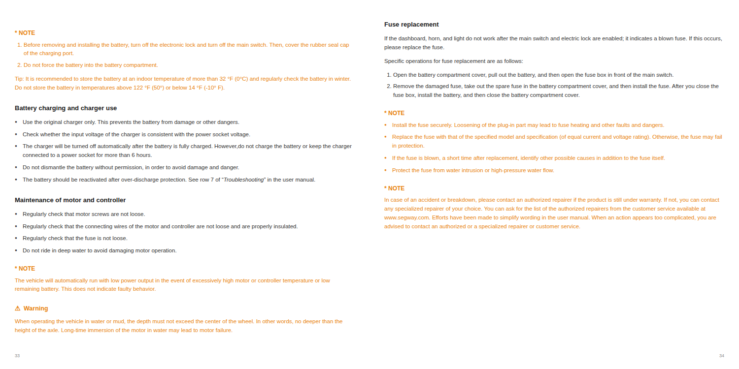* NOTE
Before removing and installing the battery, turn off the electronic lock and turn off the main switch. Then, cover the rubber seal cap of the charging port.
Do not force the battery into the battery compartment.
Tip: It is recommended to store the battery at an indoor temperature of more than 32 °F (0°C) and regularly check the battery in winter. Do not store the battery in temperatures above 122 °F (50°) or below 14 °F (-10° F).
Battery charging and charger use
Use the original charger only. This prevents the battery from damage or other dangers.
Check whether the input voltage of the charger is consistent with the power socket voltage.
The charger will be turned off automatically after the battery is fully charged. However,do not charge the battery or keep the charger connected to a power socket for more than 6 hours.
Do not dismantle the battery without permission, in order to avoid damage and danger.
The battery should be reactivated after over-discharge protection. See row 7 of “Troubleshooting” in the user manual.
Maintenance of motor and controller
Regularly check that motor screws are not loose.
Regularly check that the connecting wires of the motor and controller are not loose and are properly insulated.
Regularly check that the fuse is not loose.
Do not ride in deep water to avoid damaging motor operation.
* NOTE
The vehicle will automatically run with low power output in the event of excessively high motor or controller temperature or low remaining battery. This does not indicate faulty behavior.
⚠ Warning
When operating the vehicle in water or mud, the depth must not exceed the center of the wheel. In other words, no deeper than the height of the axle. Long-time immersion of the motor in water may lead to motor failure.
33
Fuse replacement
If the dashboard, horn, and light do not work after the main switch and electric lock are enabled; it indicates a blown fuse. If this occurs, please replace the fuse.
Specific operations for fuse replacement are as follows:
Open the battery compartment cover, pull out the battery, and then open the fuse box in front of the main switch.
Remove the damaged fuse, take out the spare fuse in the battery compartment cover, and then install the fuse. After you close the fuse box, install the battery, and then close the battery compartment cover.
* NOTE
Install the fuse securely. Loosening of the plug-in part may lead to fuse heating and other faults and dangers.
Replace the fuse with that of the specified model and specification (of equal current and voltage rating). Otherwise, the fuse may fail in protection.
If the fuse is blown, a short time after replacement, identify other possible causes in addition to the fuse itself.
Protect the fuse from water intrusion or high-pressure water flow.
* NOTE
In case of an accident or breakdown, please contact an authorized repairer if the product is still under warranty. If not, you can contact any specialized repairer of your choice. You can ask for the list of the authorized repairers from the customer service available at www.segway.com. Efforts have been made to simplify wording in the user manual. When an action appears too complicated, you are advised to contact an authorized or a specialized repairer or customer service.
34